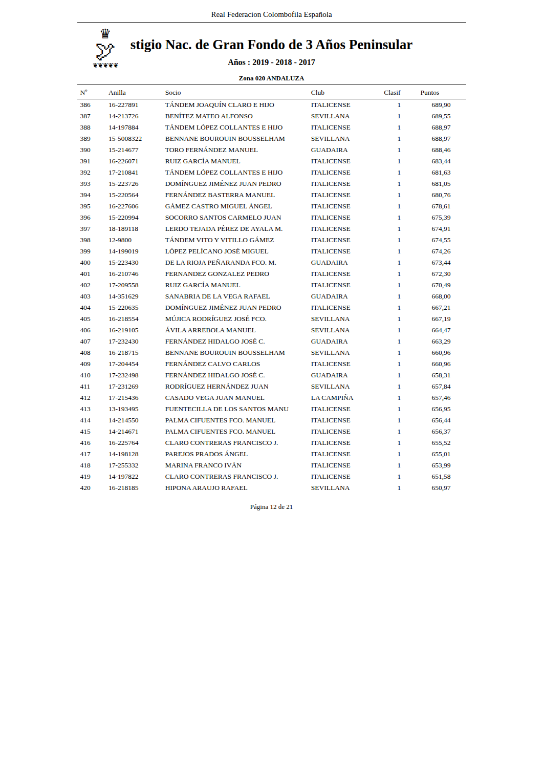Real Federacion Colombofila Española
♛
🕊
❦❦❦❦❦
stigio Nac. de Gran Fondo de 3 Años Peninsular
Años : 2019 - 2018 - 2017
Zona 020 ANDALUZA
| Nº | Anilla | Socio | Club | Clasif | Puntos |
| --- | --- | --- | --- | --- | --- |
| 386 | 16-227891 | TÁNDEM JOAQUÍN CLARO E HIJO | ITALICENSE | 1 | 689,90 |
| 387 | 14-213726 | BENÍTEZ MATEO ALFONSO | SEVILLANA | 1 | 689,55 |
| 388 | 14-197884 | TÁNDEM LÓPEZ COLLANTES E HIJO | ITALICENSE | 1 | 688,97 |
| 389 | 15-5008322 | BENNANE BOUROUIN BOUSSELHAM | SEVILLANA | 1 | 688,97 |
| 390 | 15-214677 | TORO FERNÁNDEZ MANUEL | GUADAIRA | 1 | 688,46 |
| 391 | 16-226071 | RUIZ GARCÍA MANUEL | ITALICENSE | 1 | 683,44 |
| 392 | 17-210841 | TÁNDEM LÓPEZ COLLANTES E HIJO | ITALICENSE | 1 | 681,63 |
| 393 | 15-223726 | DOMÍNGUEZ JIMÉNEZ JUAN PEDRO | ITALICENSE | 1 | 681,05 |
| 394 | 15-220564 | FERNÁNDEZ BASTERRA MANUEL | ITALICENSE | 1 | 680,76 |
| 395 | 16-227606 | GÁMEZ CASTRO MIGUEL ÁNGEL | ITALICENSE | 1 | 678,61 |
| 396 | 15-220994 | SOCORRO SANTOS CARMELO JUAN | ITALICENSE | 1 | 675,39 |
| 397 | 18-189118 | LERDO TEJADA PÉREZ DE AYALA M. | ITALICENSE | 1 | 674,91 |
| 398 | 12-9800 | TÁNDEM VITO Y VITILLO GÁMEZ | ITALICENSE | 1 | 674,55 |
| 399 | 14-199019 | LÓPEZ PELÍCANO JOSÉ MIGUEL | ITALICENSE | 1 | 674,26 |
| 400 | 15-223430 | DE LA RIOJA PEÑARANDA FCO. M. | GUADAIRA | 1 | 673,44 |
| 401 | 16-210746 | FERNANDEZ GONZALEZ PEDRO | ITALICENSE | 1 | 672,30 |
| 402 | 17-209558 | RUIZ GARCÍA MANUEL | ITALICENSE | 1 | 670,49 |
| 403 | 14-351629 | SANABRIA DE LA VEGA RAFAEL | GUADAIRA | 1 | 668,00 |
| 404 | 15-220635 | DOMÍNGUEZ JIMÉNEZ JUAN PEDRO | ITALICENSE | 1 | 667,21 |
| 405 | 16-218554 | MÚJICA RODRÍGUEZ JOSÉ FCO. | SEVILLANA | 1 | 667,19 |
| 406 | 16-219105 | ÁVILA ARREBOLA MANUEL | SEVILLANA | 1 | 664,47 |
| 407 | 17-232430 | FERNÁNDEZ HIDALGO JOSÉ C. | GUADAIRA | 1 | 663,29 |
| 408 | 16-218715 | BENNANE BOUROUIN BOUSSELHAM | SEVILLANA | 1 | 660,96 |
| 409 | 17-204454 | FERNÁNDEZ CALVO CARLOS | ITALICENSE | 1 | 660,96 |
| 410 | 17-232498 | FERNÁNDEZ HIDALGO JOSÉ C. | GUADAIRA | 1 | 658,31 |
| 411 | 17-231269 | RODRÍGUEZ HERNÁNDEZ JUAN | SEVILLANA | 1 | 657,84 |
| 412 | 17-215436 | CASADO VEGA JUAN MANUEL | LA CAMPIÑA | 1 | 657,46 |
| 413 | 13-193495 | FUENTECILLA DE LOS SANTOS MANU | ITALICENSE | 1 | 656,95 |
| 414 | 14-214550 | PALMA CIFUENTES FCO. MANUEL | ITALICENSE | 1 | 656,44 |
| 415 | 14-214671 | PALMA CIFUENTES FCO. MANUEL | ITALICENSE | 1 | 656,37 |
| 416 | 16-225764 | CLARO CONTRERAS FRANCISCO J. | ITALICENSE | 1 | 655,52 |
| 417 | 14-198128 | PAREJOS PRADOS ÁNGEL | ITALICENSE | 1 | 655,01 |
| 418 | 17-255332 | MARINA FRANCO IVÁN | ITALICENSE | 1 | 653,99 |
| 419 | 14-197822 | CLARO CONTRERAS FRANCISCO J. | ITALICENSE | 1 | 651,58 |
| 420 | 16-218185 | HIPONA ARAUJO RAFAEL | SEVILLANA | 1 | 650,97 |
Página 12 de 21